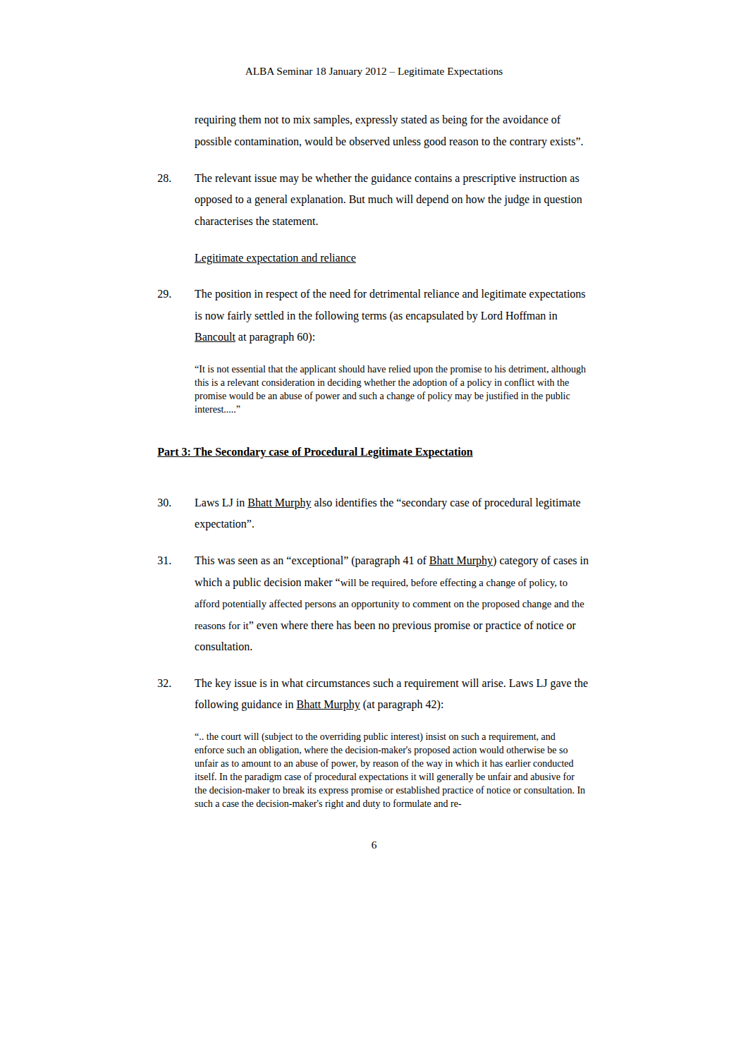ALBA Seminar 18 January 2012 – Legitimate Expectations
requiring them not to mix samples, expressly stated as being for the avoidance of possible contamination, would be observed unless good reason to the contrary exists”.
28. The relevant issue may be whether the guidance contains a prescriptive instruction as opposed to a general explanation. But much will depend on how the judge in question characterises the statement.
Legitimate expectation and reliance
29. The position in respect of the need for detrimental reliance and legitimate expectations is now fairly settled in the following terms (as encapsulated by Lord Hoffman in Bancoult at paragraph 60):
“It is not essential that the applicant should have relied upon the promise to his detriment, although this is a relevant consideration in deciding whether the adoption of a policy in conflict with the promise would be an abuse of power and such a change of policy may be justified in the public interest.....”
Part 3: The Secondary case of Procedural Legitimate Expectation
30. Laws LJ in Bhatt Murphy also identifies the “secondary case of procedural legitimate expectation”.
31. This was seen as an “exceptional” (paragraph 41 of Bhatt Murphy) category of cases in which a public decision maker “will be required, before effecting a change of policy, to afford potentially affected persons an opportunity to comment on the proposed change and the reasons for it” even where there has been no previous promise or practice of notice or consultation.
32. The key issue is in what circumstances such a requirement will arise. Laws LJ gave the following guidance in Bhatt Murphy (at paragraph 42):
“.. the court will (subject to the overriding public interest) insist on such a requirement, and enforce such an obligation, where the decision-maker's proposed action would otherwise be so unfair as to amount to an abuse of power, by reason of the way in which it has earlier conducted itself. In the paradigm case of procedural expectations it will generally be unfair and abusive for the decision-maker to break its express promise or established practice of notice or consultation. In such a case the decision-maker's right and duty to formulate and re-
6